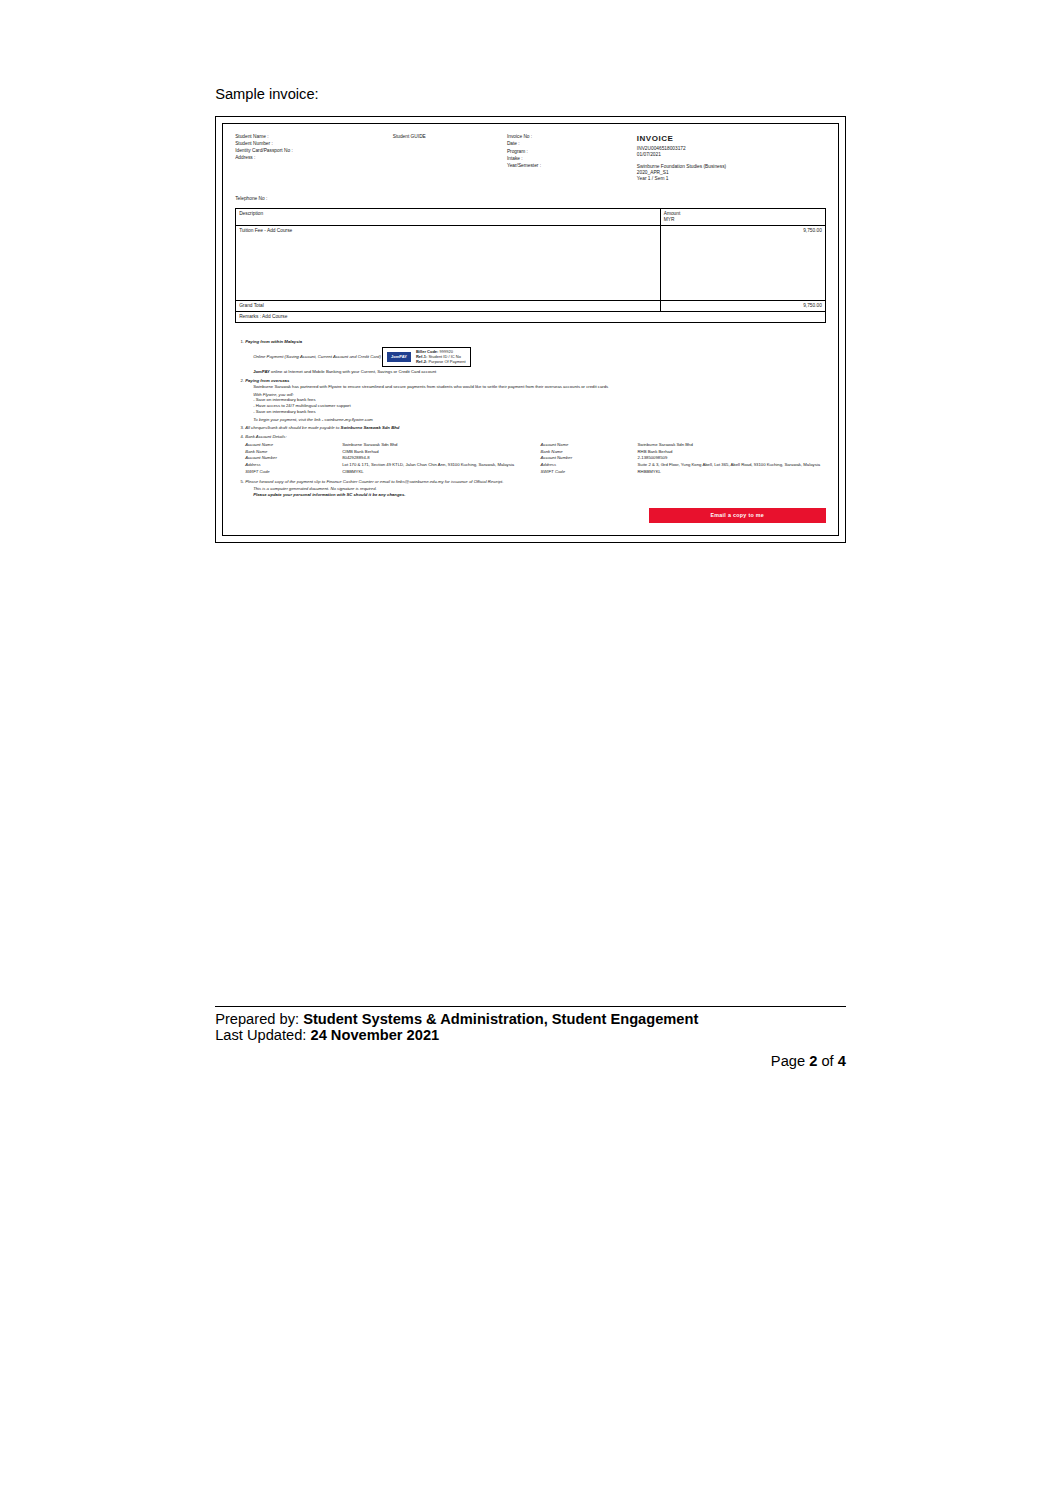Sample invoice:
Student Name : Student GUIDE
Student Number :
Identity Card/Passport No :
Address :
Invoice No :
Date :
Program :
Intake :
Year/Semester :
INVOICE
INV2U0046518003172
01/07/2021
Swinburne Foundation Studies (Business)
2020_APR_S1
Year 1 / Sem 1
Telephone No :
| Description | Amount MYR |
| --- | --- |
| Tuition Fee - Add Course | 9,750.00 |
| Grand Total | 9,750.00 |
| Remarks : Add Course |
Paying from within Malaysia
Online Payment (Saving Account, Current Account and Credit Card)
JomPAY Biller Code: 999920
Ref-1: Student ID / IC No
Ref-2: Purpose Of Payment
JomPAY online at Internet and Mobile Banking with your Current, Savings or Credit Card account
Paying from overseas
Swinburne Sarawak has partnered with Flywire to ensure streamlined and secure payments from students who would like to settle their payment from their overseas accounts or credit cards
With Flywire, you will:
- Save on intermediary bank fees
- Have access to 24/7 multilingual customer support
- Save on intermediary bank fees
To begin your payment, visit the link - swinburne-my.flywire.com
All cheques/bank draft should be made payable to Swinburne Sarawak Sdn Bhd
Bank Account Details:
Account Name Swinburne Sarawak Sdn Bhd
Bank Name CIMB Bank Berhad
Account Number 8042928894-8
Address Lot 170 & 171, Section 49 KTLD, Jalan Chan Chin Ann, 93100 Kuching, Sarawak, Malaysia
SWIFT Code CIBBMYKL
Account Name Swinburne Sarawak Sdn Bhd
Bank Name RHB Bank Berhad
Account Number 2-13850098509
Address Suite 2 & 3, Grd Floor, Yung Kong Abell, Lot 365, Abell Road, 93100 Kuching, Sarawak, Malaysia
SWIFT Code RHBBMYKL
Please forward copy of the payment slip to Finance Cashier Counter or email to finbs@swinburne.edu.my for issuance of Official Receipt.
This is a computer generated document. No signature is required.
Please update your personal information with SC should it be any changes.
Email a copy to me
Prepared by: Student Systems & Administration, Student Engagement
Last Updated: 24 November 2021
Page 2 of 4